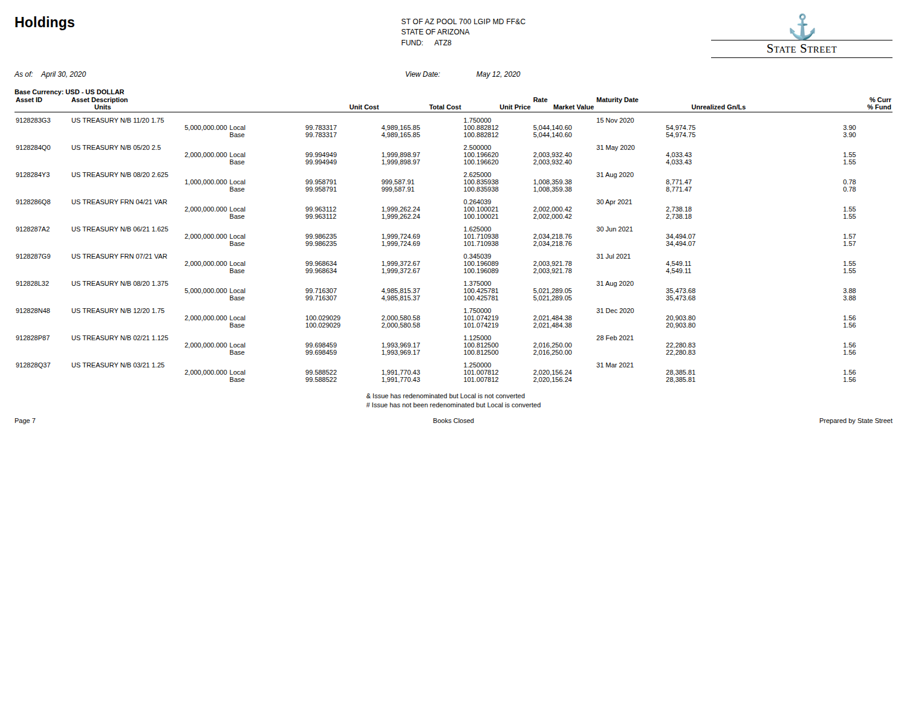Holdings
ST OF AZ POOL 700 LGIP MD FF&C
STATE OF ARIZONA
FUND: ATZ8
⚓
State Street
As of: April 30, 2020
View Date:May 12, 2020
Base Currency: USD - US DOLLAR
| Asset ID | Asset Description | | | | | Rate | Maturity Date | | | % Curr |
| --- | --- | --- | --- | --- | --- | --- | --- | --- | --- | --- |
| | Units | | Unit Cost | Total Cost | Unit Price | Market Value | | Unrealized Gn/Ls | | % Fund |
| 9128283G3 | US TREASURY N/B 11/20 1.75 | | | | 1.750000 | | 15 Nov 2020 | | | |
| | 5,000,000.000 | Local | 99.783317 | 4,989,165.85 | 100.882812 | 5,044,140.60 | | 54,974.75 | | 3.90 |
| | | Base | 99.783317 | 4,989,165.85 | 100.882812 | 5,044,140.60 | | 54,974.75 | | 3.90 |
| 9128284Q0 | US TREASURY N/B 05/20 2.5 | | | | 2.500000 | | 31 May 2020 | | | |
| | 2,000,000.000 | Local | 99.994949 | 1,999,898.97 | 100.196620 | 2,003,932.40 | | 4,033.43 | | 1.55 |
| | | Base | 99.994949 | 1,999,898.97 | 100.196620 | 2,003,932.40 | | 4,033.43 | | 1.55 |
| 9128284Y3 | US TREASURY N/B 08/20 2.625 | | | | 2.625000 | | 31 Aug 2020 | | | |
| | 1,000,000.000 | Local | 99.958791 | 999,587.91 | 100.835938 | 1,008,359.38 | | 8,771.47 | | 0.78 |
| | | Base | 99.958791 | 999,587.91 | 100.835938 | 1,008,359.38 | | 8,771.47 | | 0.78 |
| 9128286Q8 | US TREASURY FRN 04/21 VAR | | | | 0.264039 | | 30 Apr 2021 | | | |
| | 2,000,000.000 | Local | 99.963112 | 1,999,262.24 | 100.100021 | 2,002,000.42 | | 2,738.18 | | 1.55 |
| | | Base | 99.963112 | 1,999,262.24 | 100.100021 | 2,002,000.42 | | 2,738.18 | | 1.55 |
| 9128287A2 | US TREASURY N/B 06/21 1.625 | | | | 1.625000 | | 30 Jun 2021 | | | |
| | 2,000,000.000 | Local | 99.986235 | 1,999,724.69 | 101.710938 | 2,034,218.76 | | 34,494.07 | | 1.57 |
| | | Base | 99.986235 | 1,999,724.69 | 101.710938 | 2,034,218.76 | | 34,494.07 | | 1.57 |
| 9128287G9 | US TREASURY FRN 07/21 VAR | | | | 0.345039 | | 31 Jul 2021 | | | |
| | 2,000,000.000 | Local | 99.968634 | 1,999,372.67 | 100.196089 | 2,003,921.78 | | 4,549.11 | | 1.55 |
| | | Base | 99.968634 | 1,999,372.67 | 100.196089 | 2,003,921.78 | | 4,549.11 | | 1.55 |
| 912828L32 | US TREASURY N/B 08/20 1.375 | | | | 1.375000 | | 31 Aug 2020 | | | |
| | 5,000,000.000 | Local | 99.716307 | 4,985,815.37 | 100.425781 | 5,021,289.05 | | 35,473.68 | | 3.88 |
| | | Base | 99.716307 | 4,985,815.37 | 100.425781 | 5,021,289.05 | | 35,473.68 | | 3.88 |
| 912828N48 | US TREASURY N/B 12/20 1.75 | | | | 1.750000 | | 31 Dec 2020 | | | |
| | 2,000,000.000 | Local | 100.029029 | 2,000,580.58 | 101.074219 | 2,021,484.38 | | 20,903.80 | | 1.56 |
| | | Base | 100.029029 | 2,000,580.58 | 101.074219 | 2,021,484.38 | | 20,903.80 | | 1.56 |
| 912828P87 | US TREASURY N/B 02/21 1.125 | | | | 1.125000 | | 28 Feb 2021 | | | |
| | 2,000,000.000 | Local | 99.698459 | 1,993,969.17 | 100.812500 | 2,016,250.00 | | 22,280.83 | | 1.56 |
| | | Base | 99.698459 | 1,993,969.17 | 100.812500 | 2,016,250.00 | | 22,280.83 | | 1.56 |
| 912828Q37 | US TREASURY N/B 03/21 1.25 | | | | 1.250000 | | 31 Mar 2021 | | | |
| | 2,000,000.000 | Local | 99.588522 | 1,991,770.43 | 101.007812 | 2,020,156.24 | | 28,385.81 | | 1.56 |
| | | Base | 99.588522 | 1,991,770.43 | 101.007812 | 2,020,156.24 | | 28,385.81 | | 1.56 |
& Issue has redenominated but Local is not converted
# Issue has not been redenominated but Local is converted
Page 7
Books Closed
Prepared by State Street